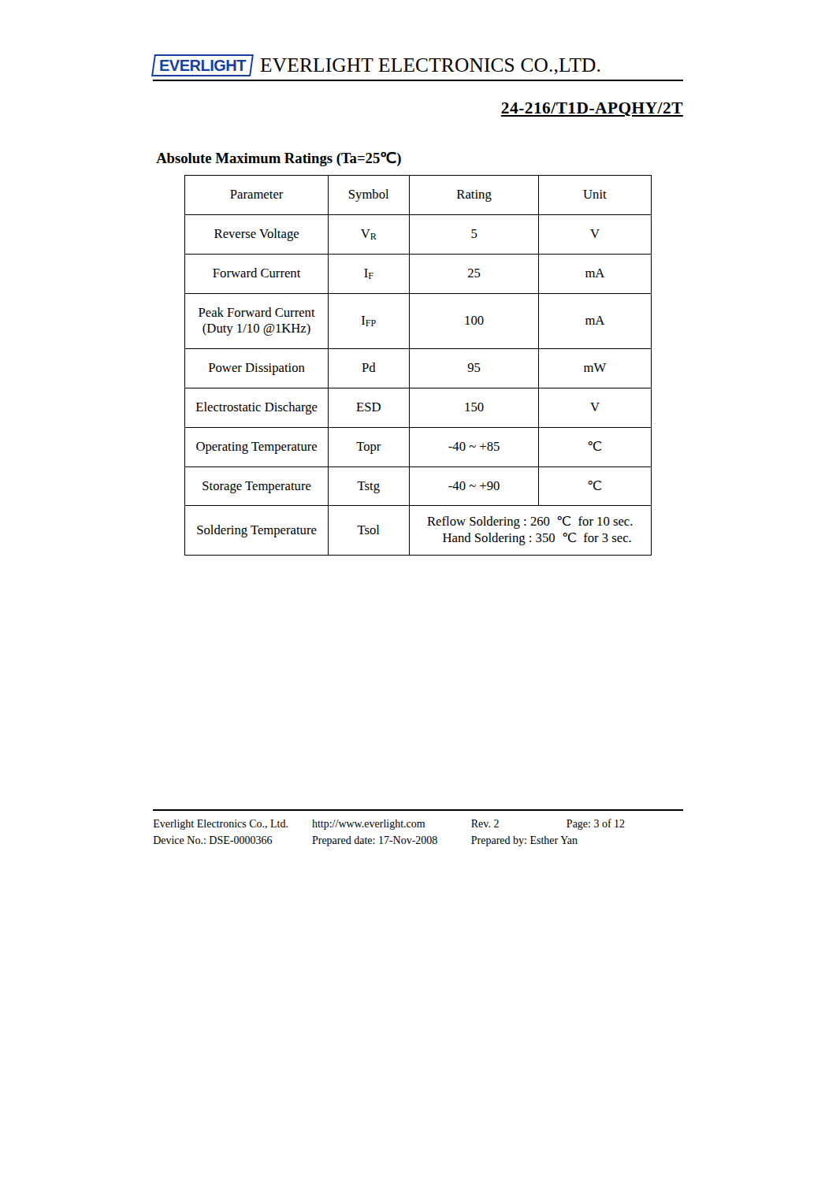EVERLIGHT
EVERLIGHT ELECTRONICS CO.,LTD.
24-216/T1D-APQHY/2T
Absolute Maximum Ratings (Ta=25℃)
| Parameter | Symbol | Rating | Unit |
| Reverse Voltage | V R | 5 | V |
| Forward Current | I F | 25 | mA |
| Peak Forward Current (Duty 1/10 @1KHz) | I FP | 100 | mA |
| Power Dissipation | Pd | 95 | mW |
| Electrostatic Discharge | ESD | 150 | V |
| Operating Temperature | Topr | -40 ~ +85 | ℃ |
| Storage Temperature | Tstg | -40 ~ +90 | ℃ |
| Soldering Temperature | Tsol | Reflow Soldering : 260 ℃ for 10 sec. Hand Soldering : 350 ℃ for 3 sec. |
Everlight Electronics Co., Ltd.
http://www.everlight.com
Rev. 2
Page: 3 of 12
Device No.: DSE-0000366
Prepared date: 17-Nov-2008
Prepared by: Esther Yan